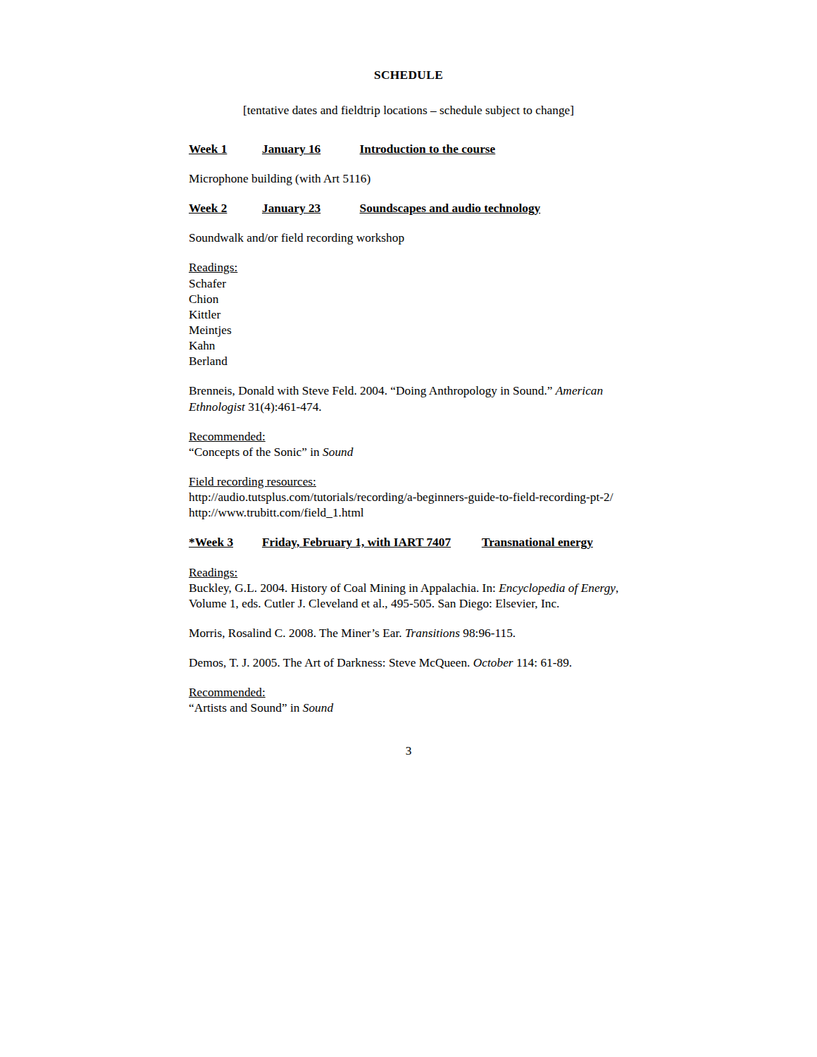SCHEDULE
[tentative dates and fieldtrip locations – schedule subject to change]
Week 1 January 16 Introduction to the course
Microphone building (with Art 5116)
Week 2 January 23 Soundscapes and audio technology
Soundwalk and/or field recording workshop
Readings:
Schafer
Chion
Kittler
Meintjes
Kahn
Berland
Brenneis, Donald with Steve Feld. 2004. “Doing Anthropology in Sound.” American Ethnologist 31(4):461-474.
Recommended:
“Concepts of the Sonic” in Sound
Field recording resources:
http://audio.tutsplus.com/tutorials/recording/a-beginners-guide-to-field-recording-pt-2/
http://www.trubitt.com/field_1.html
*Week 3 Friday, February 1, with IART 7407 Transnational energy
Readings:
Buckley, G.L. 2004. History of Coal Mining in Appalachia. In: Encyclopedia of Energy, Volume 1, eds. Cutler J. Cleveland et al., 495-505. San Diego: Elsevier, Inc.
Morris, Rosalind C. 2008. The Miner’s Ear. Transitions 98:96-115.
Demos, T. J. 2005. The Art of Darkness: Steve McQueen. October 114: 61-89.
Recommended:
“Artists and Sound” in Sound
3